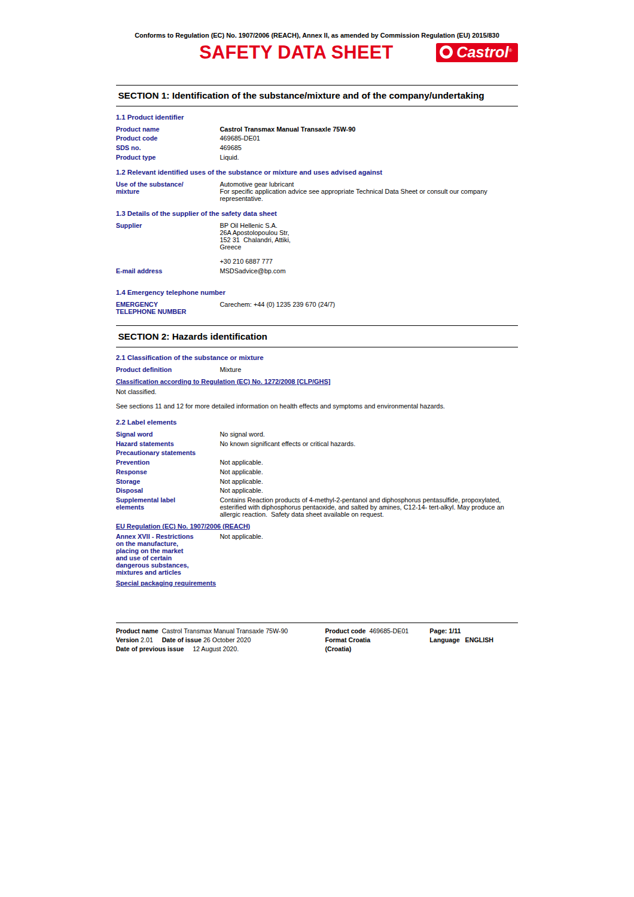Conforms to Regulation (EC) No. 1907/2006 (REACH), Annex II, as amended by Commission Regulation (EU) 2015/830
SAFETY DATA SHEET
Castrol®
SECTION 1: Identification of the substance/mixture and of the company/undertaking
1.1 Product identifier
| Product name | Castrol Transmax Manual Transaxle 75W-90 |
| Product code | 469685-DE01 |
| SDS no. | 469685 |
| Product type | Liquid. |
1.2 Relevant identified uses of the substance or mixture and uses advised against
| Use of the substance/ mixture | Automotive gear lubricant For specific application advice see appropriate Technical Data Sheet or consult our company representative. |
1.3 Details of the supplier of the safety data sheet
| Supplier | BP Oil Hellenic S.A. 26A Apostolopoulou Str, 152 31 Chalandri, Attiki, Greece +30 210 6887 777 |
| E-mail address | MSDSadvice@bp.com |
1.4 Emergency telephone number
| EMERGENCY TELEPHONE NUMBER | Carechem: +44 (0) 1235 239 670 (24/7) |
SECTION 2: Hazards identification
2.1 Classification of the substance or mixture
| Product definition | Mixture |
Classification according to Regulation (EC) No. 1272/2008 [CLP/GHS]
Not classified.
See sections 11 and 12 for more detailed information on health effects and symptoms and environmental hazards.
2.2 Label elements
| Signal word | No signal word. |
| Hazard statements | No known significant effects or critical hazards. |
| Precautionary statements | |
| Prevention | Not applicable. |
| Response | Not applicable. |
| Storage | Not applicable. |
| Disposal | Not applicable. |
| Supplemental label elements | Contains Reaction products of 4-methyl-2-pentanol and diphosphorus pentasulfide, propoxylated, esterified with diphosphorus pentaoxide, and salted by amines, C12-14- tert-alkyl. May produce an allergic reaction. Safety data sheet available on request. |
EU Regulation (EC) No. 1907/2006 (REACH)
| Annex XVII - Restrictions on the manufacture, placing on the market and use of certain dangerous substances, mixtures and articles | Not applicable. |
Special packaging requirements
| Product name Castrol Transmax Manual Transaxle 75W-90 | Product code 469685-DE01 | Page: 1/11 |
| Version 2.01 Date of issue 26 October 2020 | Format Croatia | Language ENGLISH |
| Date of previous issue 12 August 2020. | (Croatia) | |